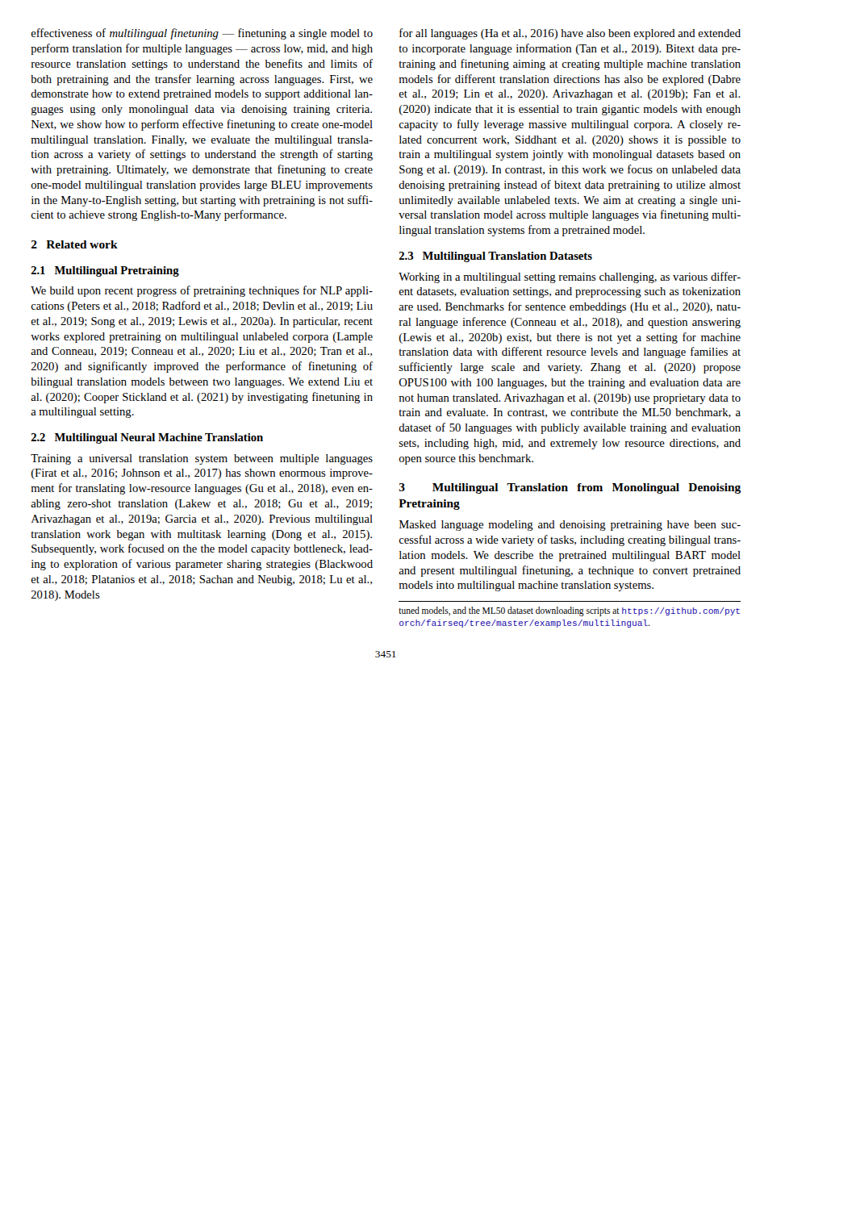effectiveness of multilingual finetuning — finetuning a single model to perform translation for multiple languages — across low, mid, and high resource translation settings to understand the benefits and limits of both pretraining and the transfer learning across languages. First, we demonstrate how to extend pretrained models to support additional languages using only monolingual data via denoising training criteria. Next, we show how to perform effective finetuning to create one-model multilingual translation. Finally, we evaluate the multilingual translation across a variety of settings to understand the strength of starting with pretraining. Ultimately, we demonstrate that finetuning to create one-model multilingual translation provides large BLEU improvements in the Many-to-English setting, but starting with pretraining is not sufficient to achieve strong English-to-Many performance.
2 Related work
2.1 Multilingual Pretraining
We build upon recent progress of pretraining techniques for NLP applications (Peters et al., 2018; Radford et al., 2018; Devlin et al., 2019; Liu et al., 2019; Song et al., 2019; Lewis et al., 2020a). In particular, recent works explored pretraining on multilingual unlabeled corpora (Lample and Conneau, 2019; Conneau et al., 2020; Liu et al., 2020; Tran et al., 2020) and significantly improved the performance of finetuning of bilingual translation models between two languages. We extend Liu et al. (2020); Cooper Stickland et al. (2021) by investigating finetuning in a multilingual setting.
2.2 Multilingual Neural Machine Translation
Training a universal translation system between multiple languages (Firat et al., 2016; Johnson et al., 2017) has shown enormous improvement for translating low-resource languages (Gu et al., 2018), even enabling zero-shot translation (Lakew et al., 2018; Gu et al., 2019; Arivazhagan et al., 2019a; Garcia et al., 2020). Previous multilingual translation work began with multitask learning (Dong et al., 2015). Subsequently, work focused on the the model capacity bottleneck, leading to exploration of various parameter sharing strategies (Blackwood et al., 2018; Platanios et al., 2018; Sachan and Neubig, 2018; Lu et al., 2018). Models
for all languages (Ha et al., 2016) have also been explored and extended to incorporate language information (Tan et al., 2019). Bitext data pretraining and finetuning aiming at creating multiple machine translation models for different translation directions has also be explored (Dabre et al., 2019; Lin et al., 2020). Arivazhagan et al. (2019b); Fan et al. (2020) indicate that it is essential to train gigantic models with enough capacity to fully leverage massive multilingual corpora. A closely related concurrent work, Siddhant et al. (2020) shows it is possible to train a multilingual system jointly with monolingual datasets based on Song et al. (2019). In contrast, in this work we focus on unlabeled data denoising pretraining instead of bitext data pretraining to utilize almost unlimitedly available unlabeled texts. We aim at creating a single universal translation model across multiple languages via finetuning multilingual translation systems from a pretrained model.
2.3 Multilingual Translation Datasets
Working in a multilingual setting remains challenging, as various different datasets, evaluation settings, and preprocessing such as tokenization are used. Benchmarks for sentence embeddings (Hu et al., 2020), natural language inference (Conneau et al., 2018), and question answering (Lewis et al., 2020b) exist, but there is not yet a setting for machine translation data with different resource levels and language families at sufficiently large scale and variety. Zhang et al. (2020) propose OPUS100 with 100 languages, but the training and evaluation data are not human translated. Arivazhagan et al. (2019b) use proprietary data to train and evaluate. In contrast, we contribute the ML50 benchmark, a dataset of 50 languages with publicly available training and evaluation sets, including high, mid, and extremely low resource directions, and open source this benchmark.
3 Multilingual Translation from Monolingual Denoising Pretraining
Masked language modeling and denoising pretraining have been successful across a wide variety of tasks, including creating bilingual translation models. We describe the pretrained multilingual BART model and present multilingual finetuning, a technique to convert pretrained models into multilingual machine translation systems.
tuned models, and the ML50 dataset downloading scripts at https://github.com/pytorch/fairseq/tree/master/examples/multilingual.
3451